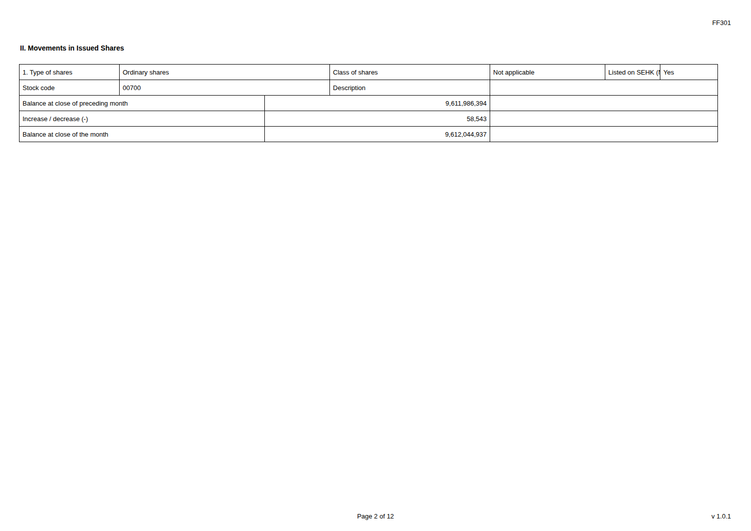FF301
II. Movements in Issued Shares
| 1. Type of shares | Ordinary shares | Class of shares | Not applicable | Listed on SEHK (Note 1) | Yes | |
| Stock code | 00700 | Description | |
| Balance at close of preceding month | 9,611,986,394 | |
| Increase / decrease (-) | 58,543 | |
| Balance at close of the month | 9,612,044,937 | |
Page 2 of 12
v 1.0.1